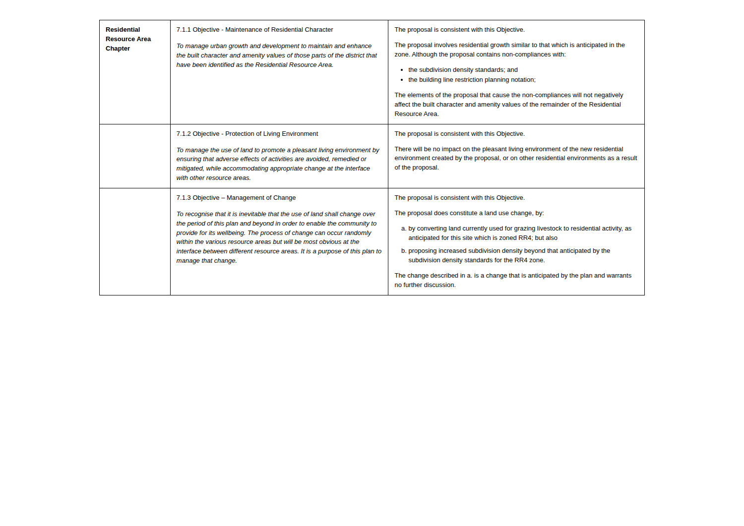| Residential Resource Area Chapter | 7.1.1 Objective - Maintenance of Residential Character To manage urban growth and development to maintain and enhance the built character and amenity values of those parts of the district that have been identified as the Residential Resource Area. | The proposal is consistent with this Objective. The proposal involves residential growth similar to that which is anticipated in the zone. Although the proposal contains non-compliances with: the subdivision density standards; and the building line restriction planning notation; The elements of the proposal that cause the non-compliances will not negatively affect the built character and amenity values of the remainder of the Residential Resource Area. |
| | 7.1.2 Objective - Protection of Living Environment To manage the use of land to promote a pleasant living environment by ensuring that adverse effects of activities are avoided, remedied or mitigated, while accommodating appropriate change at the interface with other resource areas. | The proposal is consistent with this Objective. There will be no impact on the pleasant living environment of the new residential environment created by the proposal, or on other residential environments as a result of the proposal. |
| | 7.1.3 Objective – Management of Change To recognise that it is inevitable that the use of land shall change over the period of this plan and beyond in order to enable the community to provide for its wellbeing. The process of change can occur randomly within the various resource areas but will be most obvious at the interface between different resource areas. It is a purpose of this plan to manage that change. | The proposal is consistent with this Objective. The proposal does constitute a land use change, by: by converting land currently used for grazing livestock to residential activity, as anticipated for this site which is zoned RR4; but also proposing increased subdivision density beyond that anticipated by the subdivision density standards for the RR4 zone. The change described in a. is a change that is anticipated by the plan and warrants no further discussion. |